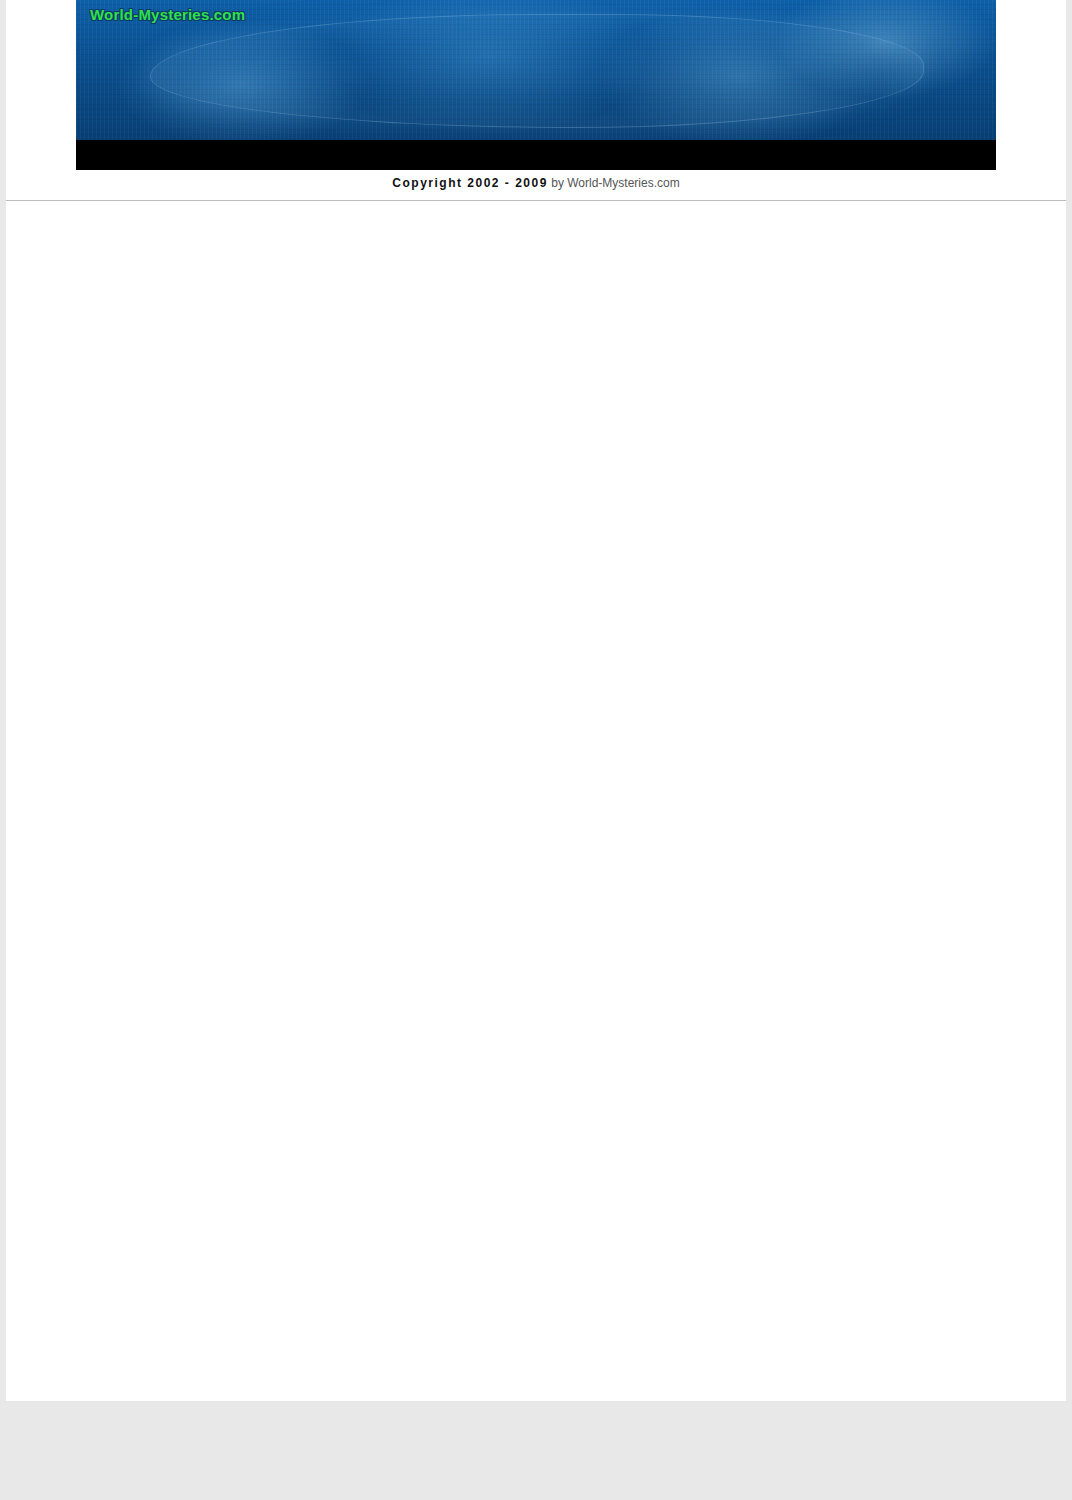World-Mysteries.com
Copyright 2002 - 2009 by World-Mysteries.com